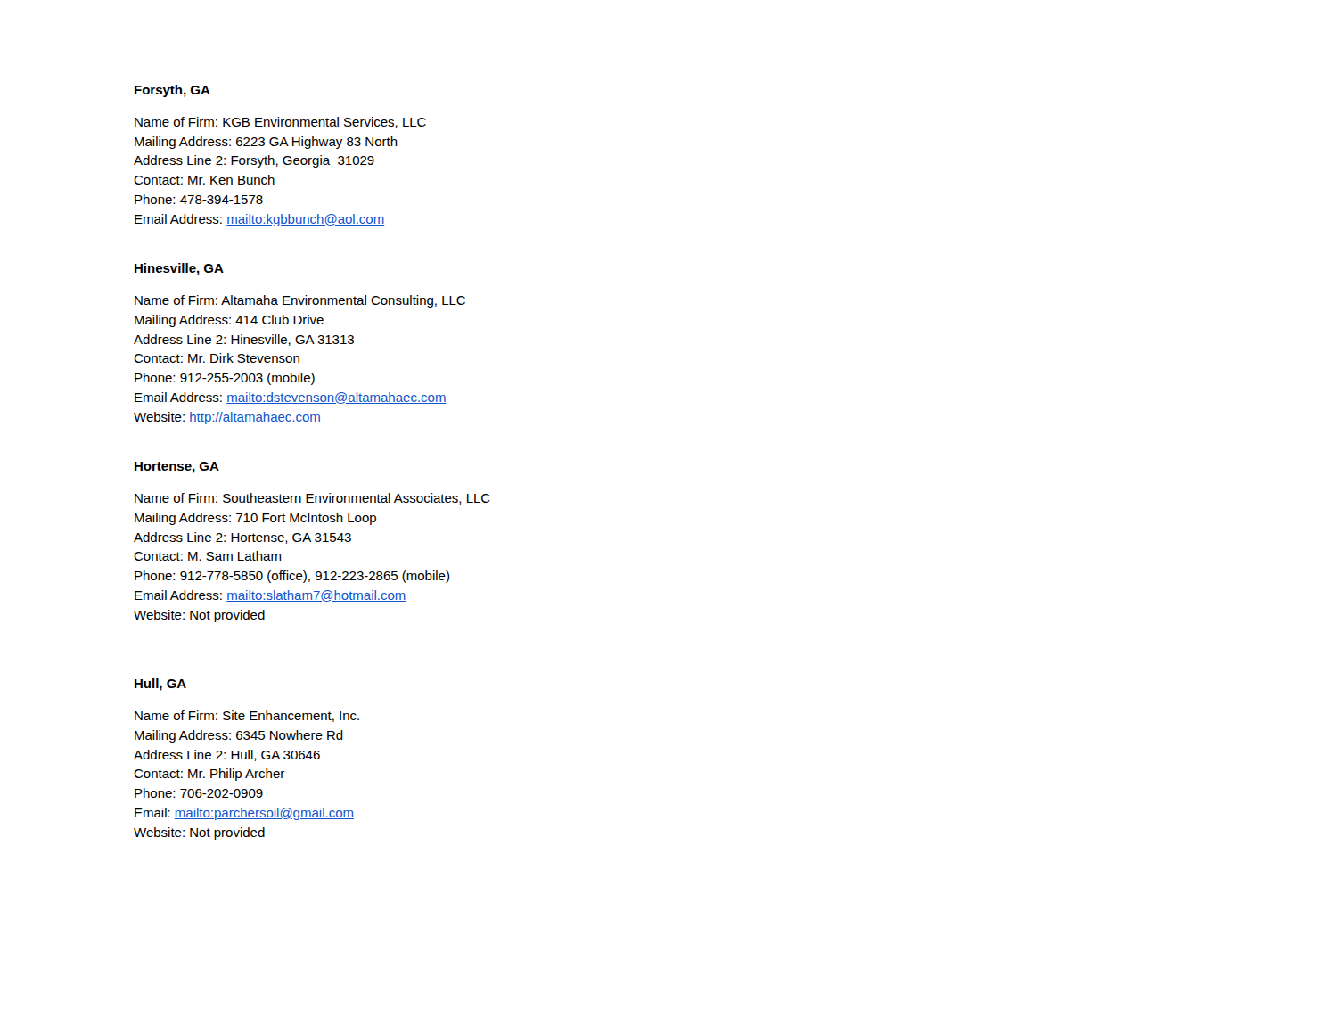Forsyth, GA
Name of Firm: KGB Environmental Services, LLC
Mailing Address: 6223 GA Highway 83 North
Address Line 2: Forsyth, Georgia 31029
Contact: Mr. Ken Bunch
Phone: 478-394-1578
Email Address: mailto:kgbbunch@aol.com
Hinesville, GA
Name of Firm: Altamaha Environmental Consulting, LLC
Mailing Address: 414 Club Drive
Address Line 2: Hinesville, GA 31313
Contact: Mr. Dirk Stevenson
Phone: 912-255-2003 (mobile)
Email Address: mailto:dstevenson@altamahaec.com
Website: http://altamahaec.com
Hortense, GA
Name of Firm: Southeastern Environmental Associates, LLC
Mailing Address: 710 Fort McIntosh Loop
Address Line 2: Hortense, GA 31543
Contact: M. Sam Latham
Phone: 912-778-5850 (office), 912-223-2865 (mobile)
Email Address: mailto:slatham7@hotmail.com
Website: Not provided
Hull, GA
Name of Firm: Site Enhancement, Inc.
Mailing Address: 6345 Nowhere Rd
Address Line 2: Hull, GA 30646
Contact: Mr. Philip Archer
Phone: 706-202-0909
Email: mailto:parchersoil@gmail.com
Website: Not provided